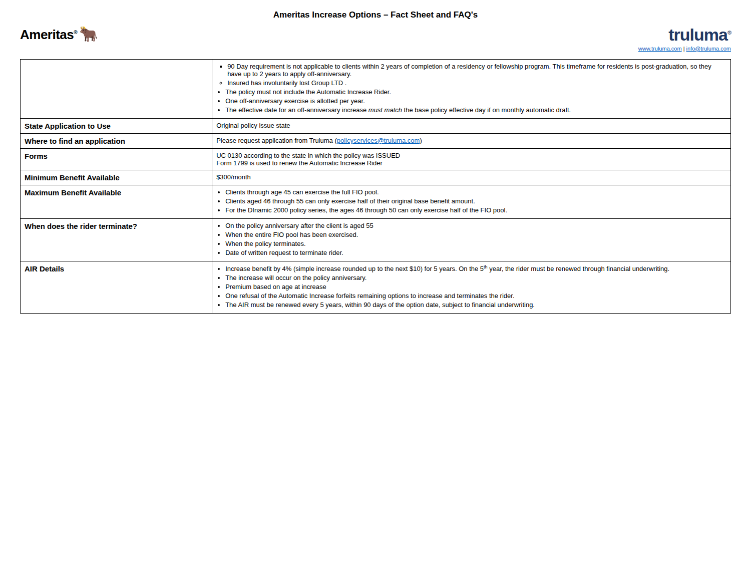Ameritas Increase Options – Fact Sheet and FAQ's
Ameritas®🐂
truluma®
www.truluma.com | info@truluma.com
| | 90 Day requirement is not applicable to clients within 2 years of completion of a residency or fellowship program. This timeframe for residents is post-graduation, so they have up to 2 years to apply off-anniversary. Insured has involuntarily lost Group LTD . The policy must not include the Automatic Increase Rider. One off-anniversary exercise is allotted per year. The effective date for an off-anniversary increase must match the base policy effective day if on monthly automatic draft. |
| State Application to Use | Original policy issue state |
| Where to find an application | Please request application from Truluma ( policyservices@truluma.com ) |
| Forms | UC 0130 according to the state in which the policy was ISSUED Form 1799 is used to renew the Automatic Increase Rider |
| Minimum Benefit Available | $300/month |
| Maximum Benefit Available | Clients through age 45 can exercise the full FIO pool. Clients aged 46 through 55 can only exercise half of their original base benefit amount. For the DInamic 2000 policy series, the ages 46 through 50 can only exercise half of the FIO pool. |
| When does the rider terminate? | On the policy anniversary after the client is aged 55 When the entire FIO pool has been exercised. When the policy terminates. Date of written request to terminate rider. |
| AIR Details | Increase benefit by 4% (simple increase rounded up to the next $10) for 5 years. On the 5 th year, the rider must be renewed through financial underwriting. The increase will occur on the policy anniversary. Premium based on age at increase One refusal of the Automatic Increase forfeits remaining options to increase and terminates the rider. The AIR must be renewed every 5 years, within 90 days of the option date, subject to financial underwriting. |